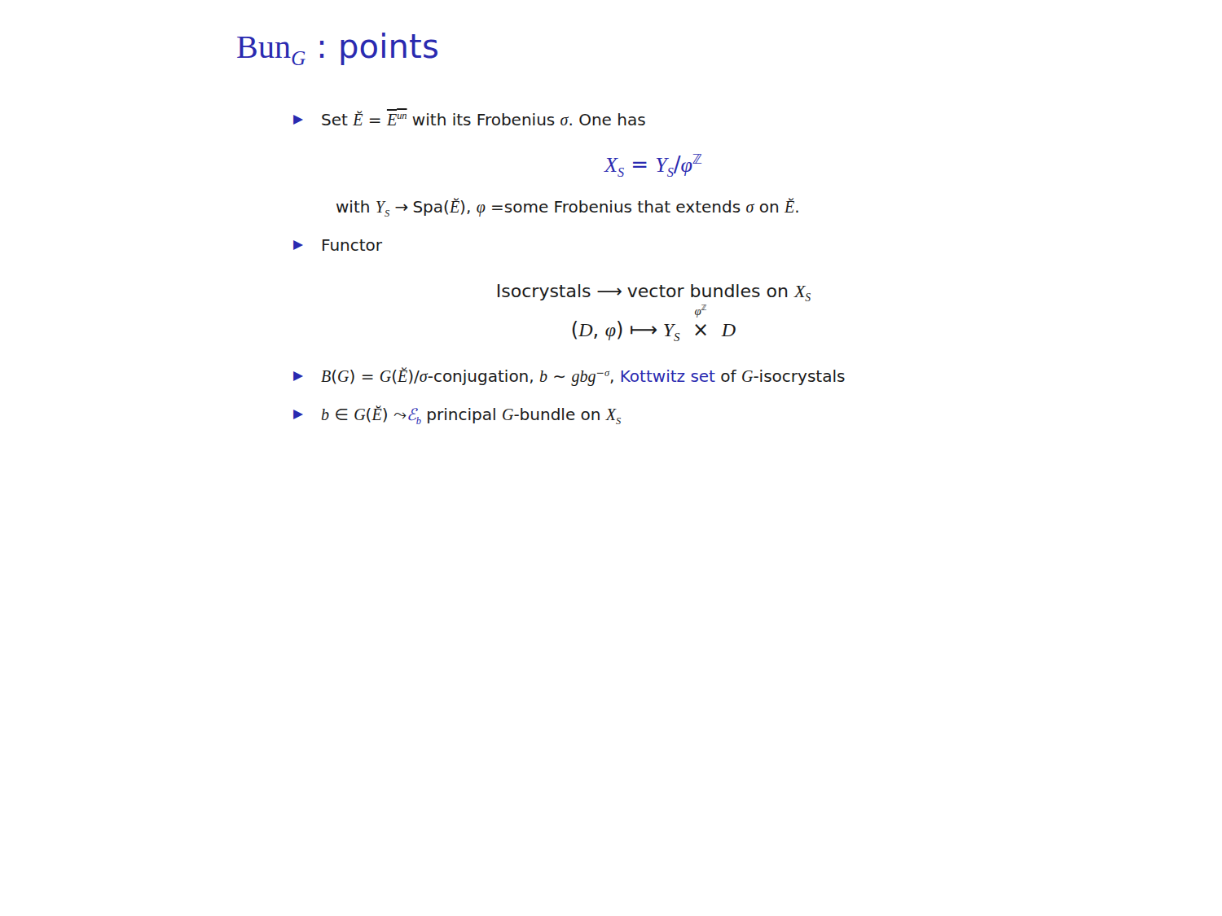BunG : points
Set Ĕ = Eun with its Frobenius σ. One has
XS = YS/φℤ
with YS → Spa(Ĕ), φ =some Frobenius that extends σ on Ĕ.
Functor
Isocrystals ⟶ vector bundles on XS
(D, φ) ⟼ YS φℤ× D
B(G) = G(Ĕ)/σ-conjugation, b ∼ gbg−σ, Kottwitz set of G-isocrystals
b ∈ G(Ĕ) ⤳ℰb principal G-bundle on XS